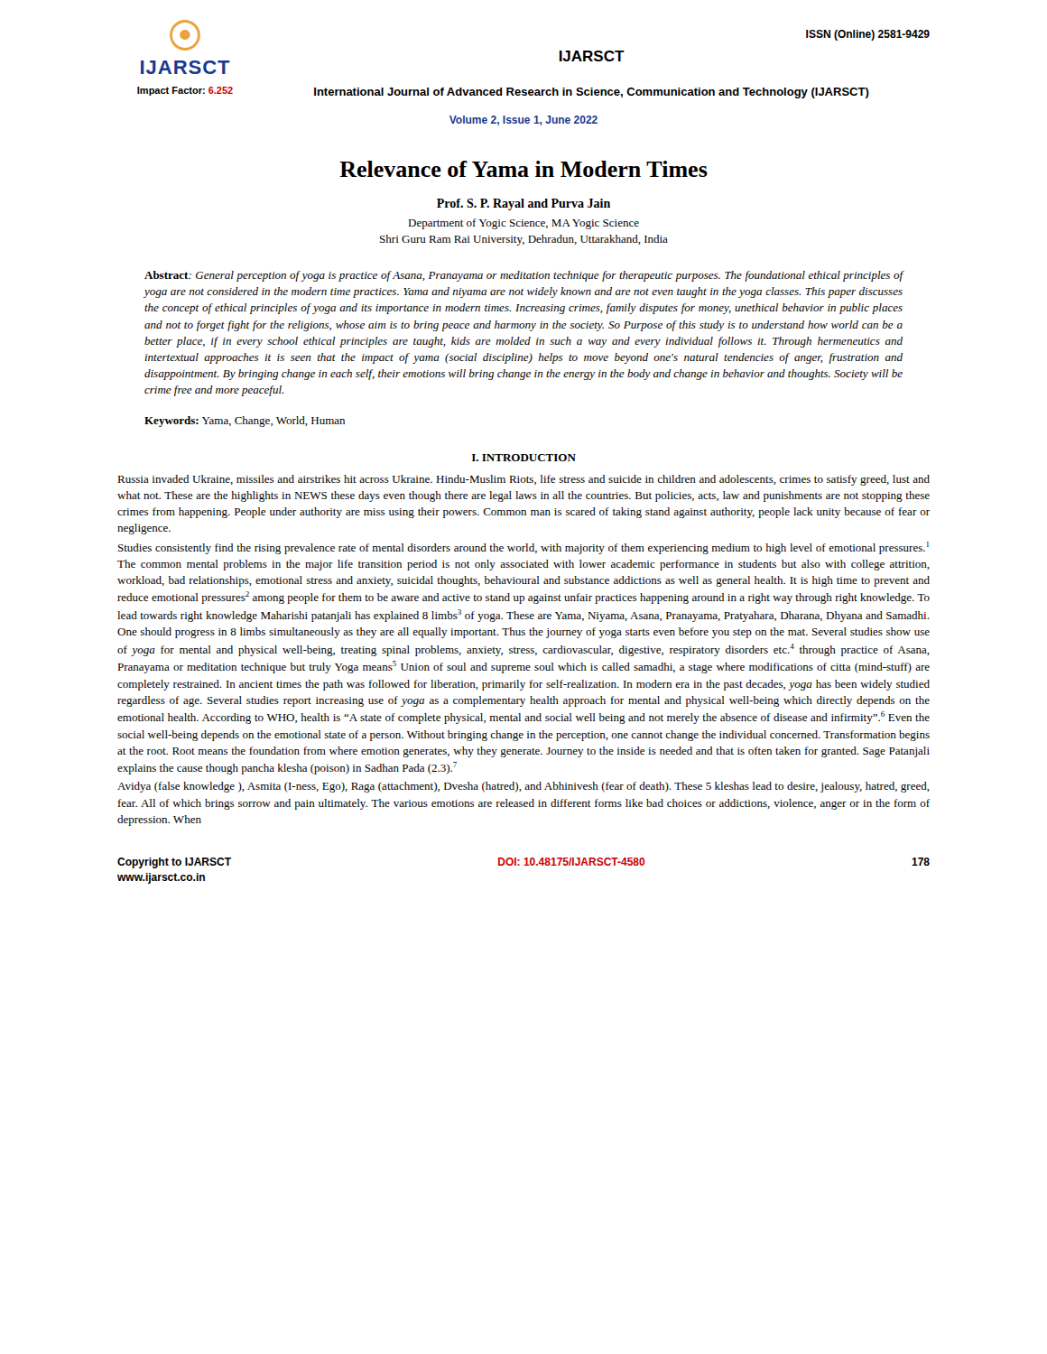⦿
IJARSCT
Impact Factor: 6.252
ISSN (Online) 2581-9429
IJARSCT
International Journal of Advanced Research in Science, Communication and Technology (IJARSCT)
Volume 2, Issue 1, June 2022
Relevance of Yama in Modern Times
Prof. S. P. Rayal and Purva Jain
Department of Yogic Science, MA Yogic Science
Shri Guru Ram Rai University, Dehradun, Uttarakhand, India
Abstract: General perception of yoga is practice of Asana, Pranayama or meditation technique for therapeutic purposes. The foundational ethical principles of yoga are not considered in the modern time practices. Yama and niyama are not widely known and are not even taught in the yoga classes. This paper discusses the concept of ethical principles of yoga and its importance in modern times. Increasing crimes, family disputes for money, unethical behavior in public places and not to forget fight for the religions, whose aim is to bring peace and harmony in the society. So Purpose of this study is to understand how world can be a better place, if in every school ethical principles are taught, kids are molded in such a way and every individual follows it. Through hermeneutics and intertextual approaches it is seen that the impact of yama (social discipline) helps to move beyond one's natural tendencies of anger, frustration and disappointment. By bringing change in each self, their emotions will bring change in the energy in the body and change in behavior and thoughts. Society will be crime free and more peaceful.
Keywords: Yama, Change, World, Human
I. INTRODUCTION
Russia invaded Ukraine, missiles and airstrikes hit across Ukraine. Hindu-Muslim Riots, life stress and suicide in children and adolescents, crimes to satisfy greed, lust and what not. These are the highlights in NEWS these days even though there are legal laws in all the countries. But policies, acts, law and punishments are not stopping these crimes from happening. People under authority are miss using their powers. Common man is scared of taking stand against authority, people lack unity because of fear or negligence.
Studies consistently find the rising prevalence rate of mental disorders around the world, with majority of them experiencing medium to high level of emotional pressures.1 The common mental problems in the major life transition period is not only associated with lower academic performance in students but also with college attrition, workload, bad relationships, emotional stress and anxiety, suicidal thoughts, behavioural and substance addictions as well as general health. It is high time to prevent and reduce emotional pressures2 among people for them to be aware and active to stand up against unfair practices happening around in a right way through right knowledge. To lead towards right knowledge Maharishi patanjali has explained 8 limbs3 of yoga. These are Yama, Niyama, Asana, Pranayama, Pratyahara, Dharana, Dhyana and Samadhi. One should progress in 8 limbs simultaneously as they are all equally important. Thus the journey of yoga starts even before you step on the mat. Several studies show use of yoga for mental and physical well-being, treating spinal problems, anxiety, stress, cardiovascular, digestive, respiratory disorders etc.4 through practice of Asana, Pranayama or meditation technique but truly Yoga means5 Union of soul and supreme soul which is called samadhi, a stage where modifications of citta (mind-stuff) are completely restrained. In ancient times the path was followed for liberation, primarily for self-realization. In modern era in the past decades, yoga has been widely studied regardless of age. Several studies report increasing use of yoga as a complementary health approach for mental and physical well-being which directly depends on the emotional health. According to WHO, health is “A state of complete physical, mental and social well being and not merely the absence of disease and infirmity”.6 Even the social well-being depends on the emotional state of a person. Without bringing change in the perception, one cannot change the individual concerned. Transformation begins at the root. Root means the foundation from where emotion generates, why they generate. Journey to the inside is needed and that is often taken for granted. Sage Patanjali explains the cause though pancha klesha (poison) in Sadhan Pada (2.3).7
Avidya (false knowledge ), Asmita (I-ness, Ego), Raga (attachment), Dvesha (hatred), and Abhinivesh (fear of death). These 5 kleshas lead to desire, jealousy, hatred, greed, fear. All of which brings sorrow and pain ultimately. The various emotions are released in different forms like bad choices or addictions, violence, anger or in the form of depression. When
Copyright to IJARSCT
www.ijarsct.co.in
DOI: 10.48175/IJARSCT-4580
178